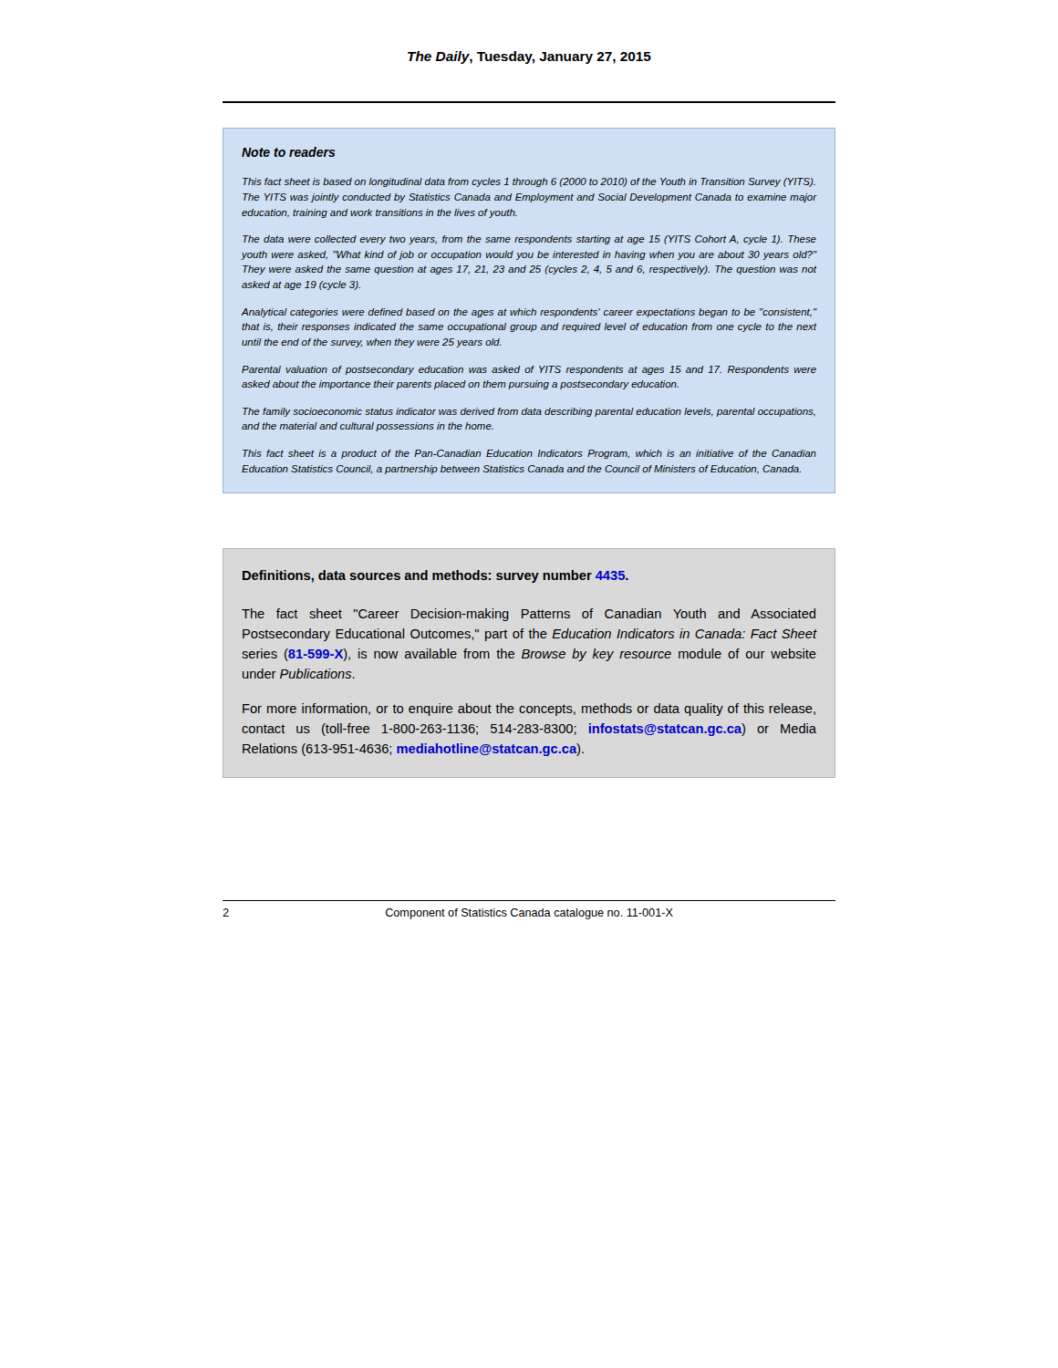The Daily, Tuesday, January 27, 2015
Note to readers
This fact sheet is based on longitudinal data from cycles 1 through 6 (2000 to 2010) of the Youth in Transition Survey (YITS). The YITS was jointly conducted by Statistics Canada and Employment and Social Development Canada to examine major education, training and work transitions in the lives of youth.
The data were collected every two years, from the same respondents starting at age 15 (YITS Cohort A, cycle 1). These youth were asked, "What kind of job or occupation would you be interested in having when you are about 30 years old?" They were asked the same question at ages 17, 21, 23 and 25 (cycles 2, 4, 5 and 6, respectively). The question was not asked at age 19 (cycle 3).
Analytical categories were defined based on the ages at which respondents' career expectations began to be "consistent," that is, their responses indicated the same occupational group and required level of education from one cycle to the next until the end of the survey, when they were 25 years old.
Parental valuation of postsecondary education was asked of YITS respondents at ages 15 and 17. Respondents were asked about the importance their parents placed on them pursuing a postsecondary education.
The family socioeconomic status indicator was derived from data describing parental education levels, parental occupations, and the material and cultural possessions in the home.
This fact sheet is a product of the Pan-Canadian Education Indicators Program, which is an initiative of the Canadian Education Statistics Council, a partnership between Statistics Canada and the Council of Ministers of Education, Canada.
Definitions, data sources and methods: survey number 4435.
The fact sheet "Career Decision-making Patterns of Canadian Youth and Associated Postsecondary Educational Outcomes," part of the Education Indicators in Canada: Fact Sheet series (81-599-X), is now available from the Browse by key resource module of our website under Publications.
For more information, or to enquire about the concepts, methods or data quality of this release, contact us (toll-free 1-800-263-1136; 514-283-8300; infostats@statcan.gc.ca) or Media Relations (613-951-4636; mediahotline@statcan.gc.ca).
2
Component of Statistics Canada catalogue no. 11-001-X